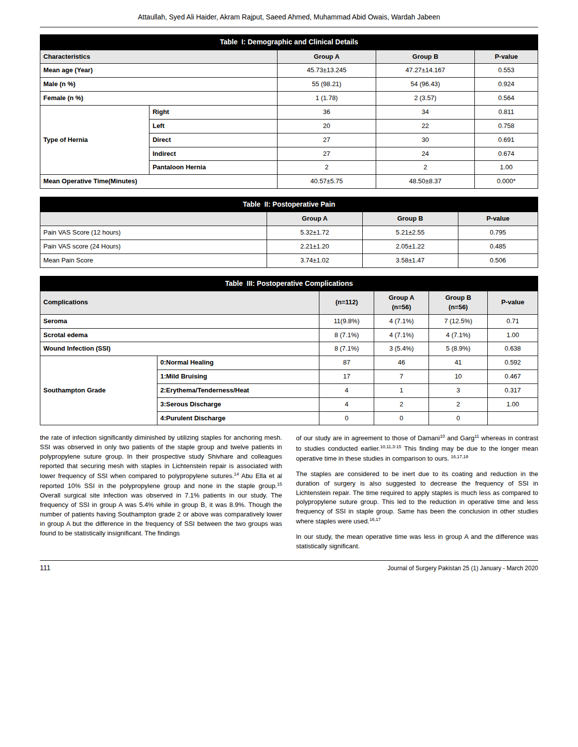Attaullah, Syed Ali Haider, Akram Rajput, Saeed Ahmed, Muhammad Abid Owais, Wardah Jabeen
Table I: Demographic and Clinical Details
| Characteristics | Group A | Group B | P-value |
| --- | --- | --- | --- |
| Mean age (Year) | 45.73±13.245 | 47.27±14.167 | 0.553 |
| Male (n %) | 55 (98.21) | 54 (96.43) | 0.924 |
| Female (n %) | 1 (1.78) | 2 (3.57) | 0.564 |
| Type of Hernia | Right | 36 | 34 | 0.811 |
| Left | 20 | 22 | 0.758 |
| Direct | 27 | 30 | 0.691 |
| Indirect | 27 | 24 | 0.674 |
| Pantaloon Hernia | 2 | 2 | 1.00 |
| Mean Operative Time(Minutes) | 40.57±5.75 | 48.50±8.37 | 0.000* |
Table II: Postoperative Pain
| | Group A | Group B | P-value |
| --- | --- | --- | --- |
| Pain VAS Score (12 hours) | 5.32±1.72 | 5.21±2.55 | 0.795 |
| Pain VAS score (24 Hours) | 2.21±1.20 | 2.05±1.22 | 0.485 |
| Mean Pain Score | 3.74±1.02 | 3.58±1.47 | 0.506 |
Table III: Postoperative Complications
| Complications | (n=112) | Group A (n=56) | Group B (n=56) | P-value |
| --- | --- | --- | --- | --- |
| Seroma | 11(9.8%) | 4 (7.1%) | 7 (12.5%) | 0.71 |
| Scrotal edema | 8 (7.1%) | 4 (7.1%) | 4 (7.1%) | 1.00 |
| Wound Infection (SSI) | 8 (7.1%) | 3 (5.4%) | 5 (8.9%) | 0.638 |
| Southampton Grade | 0:Normal Healing | 87 | 46 | 41 | 0.592 |
| 1:Mild Bruising | 17 | 7 | 10 | 0.467 |
| 2:Erythema/Tenderness/Heat | 4 | 1 | 3 | 0.317 |
| 3:Serous Discharge | 4 | 2 | 2 | 1.00 |
| 4:Purulent Discharge | 0 | 0 | 0 | |
the rate of infection significantly diminished by utilizing staples for anchoring mesh. SSI was observed in only two patients of the staple group and twelve patients in polypropylene suture group. In their prospective study Shivhare and colleagues reported that securing mesh with staples in Lichtenstein repair is associated with lower frequency of SSI when compared to polypropylene sutures.14 Abu Ella et al reported 10% SSI in the polypropylene group and none in the staple group.15 Overall surgical site infection was observed in 7.1% patients in our study. The frequency of SSI in group A was 5.4% while in group B, it was 8.9%. Though the number of patients having Southampton grade 2 or above was comparatively lower in group A but the difference in the frequency of SSI between the two groups was found to be statistically insignificant. The findings
of our study are in agreement to those of Damani10 and Garg11 whereas in contrast to studies conducted earlier.10,11,3-15 This finding may be due to the longer mean operative time in these studies in comparison to ours. 16,17,18
The staples are considered to be inert due to its coating and reduction in the duration of surgery is also suggested to decrease the frequency of SSI in Lichtenstein repair. The time required to apply staples is much less as compared to polypropylene suture group. This led to the reduction in operative time and less frequency of SSI in staple group. Same has been the conclusion in other studies where staples were used.16,17
In our study, the mean operative time was less in group A and the difference was statistically significant.
111
Journal of Surgery Pakistan 25 (1) January - March 2020